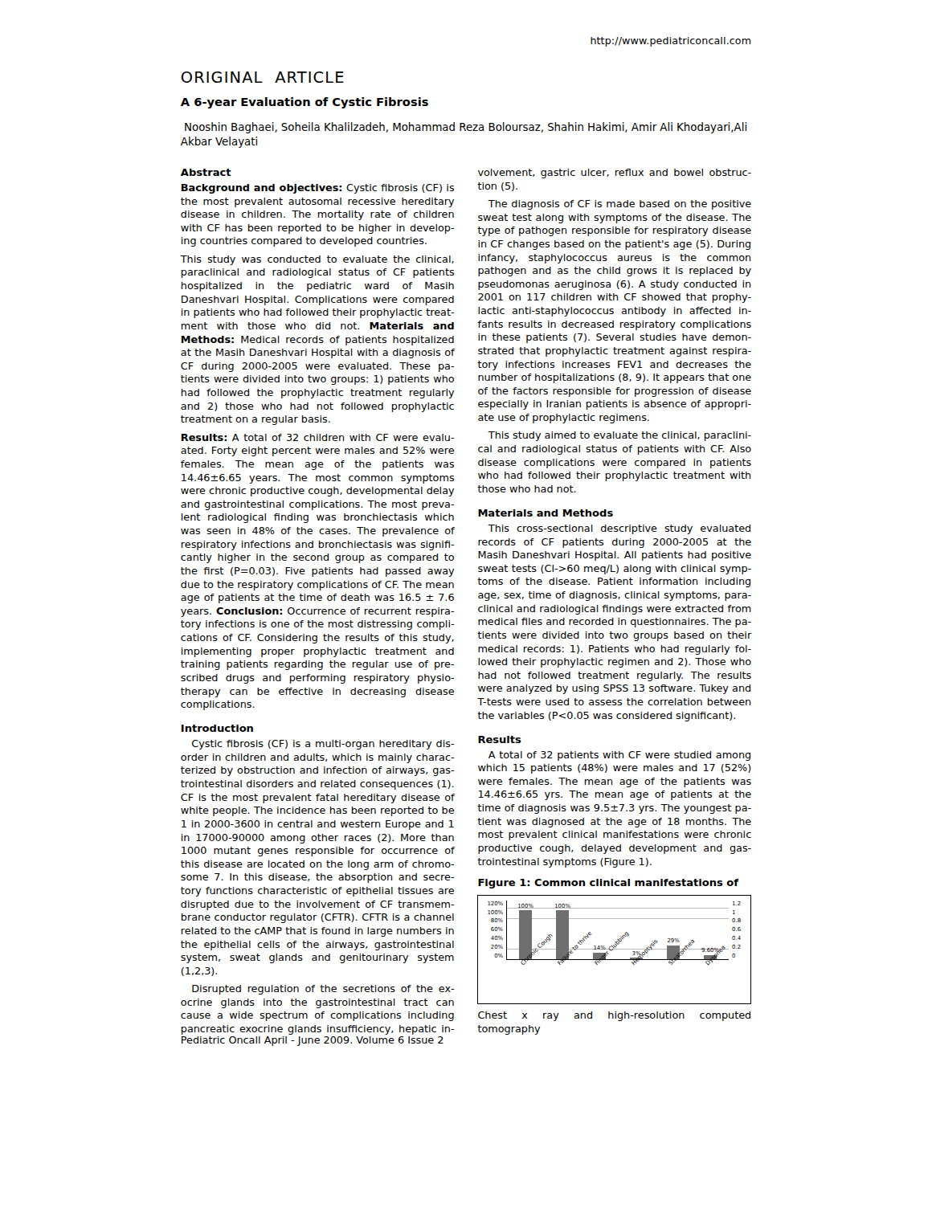http://www.pediatriconcall.com
ORIGINAL ARTICLE
A 6-year Evaluation of Cystic Fibrosis
Nooshin Baghaei, Soheila Khalilzadeh, Mohammad Reza Boloursaz, Shahin Hakimi, Amir Ali Khodayari,Ali Akbar Velayati
Abstract
Background and objectives: Cystic fibrosis (CF) is the most prevalent autosomal recessive hereditary disease in children. The mortality rate of children with CF has been reported to be higher in developing countries compared to developed countries.
This study was conducted to evaluate the clinical, paraclinical and radiological status of CF patients hospitalized in the pediatric ward of Masih Daneshvari Hospital. Complications were compared in patients who had followed their prophylactic treatment with those who did not. Materials and Methods: Medical records of patients hospitalized at the Masih Daneshvari Hospital with a diagnosis of CF during 2000-2005 were evaluated. These patients were divided into two groups: 1) patients who had followed the prophylactic treatment regularly and 2) those who had not followed prophylactic treatment on a regular basis.
Results: A total of 32 children with CF were evaluated. Forty eight percent were males and 52% were females. The mean age of the patients was 14.46±6.65 years. The most common symptoms were chronic productive cough, developmental delay and gastrointestinal complications. The most prevalent radiological finding was bronchiectasis which was seen in 48% of the cases. The prevalence of respiratory infections and bronchiectasis was significantly higher in the second group as compared to the first (P=0.03). Five patients had passed away due to the respiratory complications of CF. The mean age of patients at the time of death was 16.5 ± 7.6 years. Conclusion: Occurrence of recurrent respiratory infections is one of the most distressing complications of CF. Considering the results of this study, implementing proper prophylactic treatment and training patients regarding the regular use of prescribed drugs and performing respiratory physiotherapy can be effective in decreasing disease complications.
Introduction
Cystic fibrosis (CF) is a multi-organ hereditary disorder in children and adults, which is mainly characterized by obstruction and infection of airways, gastrointestinal disorders and related consequences (1). CF is the most prevalent fatal hereditary disease of white people. The incidence has been reported to be 1 in 2000-3600 in central and western Europe and 1 in 17000-90000 among other races (2). More than 1000 mutant genes responsible for occurrence of this disease are located on the long arm of chromosome 7. In this disease, the absorption and secretory functions characteristic of epithelial tissues are disrupted due to the involvement of CF transmembrane conductor regulator (CFTR). CFTR is a channel related to the cAMP that is found in large numbers in the epithelial cells of the airways, gastrointestinal system, sweat glands and genitourinary system (1,2,3).
Disrupted regulation of the secretions of the exocrine glands into the gastrointestinal tract can cause a wide spectrum of complications including pancreatic exocrine glands insufficiency, hepatic involvement, gastric ulcer, reflux and bowel obstruction (5).
The diagnosis of CF is made based on the positive sweat test along with symptoms of the disease. The type of pathogen responsible for respiratory disease in CF changes based on the patient's age (5). During infancy, staphylococcus aureus is the common pathogen and as the child grows it is replaced by pseudomonas aeruginosa (6). A study conducted in 2001 on 117 children with CF showed that prophylactic anti-staphylococcus antibody in affected infants results in decreased respiratory complications in these patients (7). Several studies have demonstrated that prophylactic treatment against respiratory infections increases FEV1 and decreases the number of hospitalizations (8, 9). It appears that one of the factors responsible for progression of disease especially in Iranian patients is absence of appropriate use of prophylactic regimens.
This study aimed to evaluate the clinical, paraclinical and radiological status of patients with CF. Also disease complications were compared in patients who had followed their prophylactic treatment with those who had not.
Materials and Methods
This cross-sectional descriptive study evaluated records of CF patients during 2000-2005 at the Masih Daneshvari Hospital. All patients had positive sweat tests (Cl->60 meq/L) along with clinical symptoms of the disease. Patient information including age, sex, time of diagnosis, clinical symptoms, paraclinical and radiological findings were extracted from medical files and recorded in questionnaires. The patients were divided into two groups based on their medical records: 1). Patients who had regularly followed their prophylactic regimen and 2). Those who had not followed treatment regularly. The results were analyzed by using SPSS 13 software. Tukey and T-tests were used to assess the correlation between the variables (P<0.05 was considered significant).
Results
A total of 32 patients with CF were studied among which 15 patients (48%) were males and 17 (52%) were females. The mean age of the patients was 14.46±6.65 yrs. The mean age of patients at the time of diagnosis was 9.5±7.3 yrs. The youngest patient was diagnosed at the age of 18 months. The most prevalent clinical manifestations were chronic productive cough, delayed development and gastrointestinal symptoms (Figure 1).
Figure 1: Common clinical manifestations of
120%
100%
80%
60%
40%
20%
0%
1.2
1
0.8
0.6
0.4
0.2
0
100%
100%
14%
3%
29%
9.60%
Chronic Cough
Failure to thrive
Finger Clubbing
Hemoptysis
Steatorrhea
Dyspnea
Chest x ray and high-resolution computed tomography
Pediatric Oncall April - June 2009. Volume 6 Issue 2